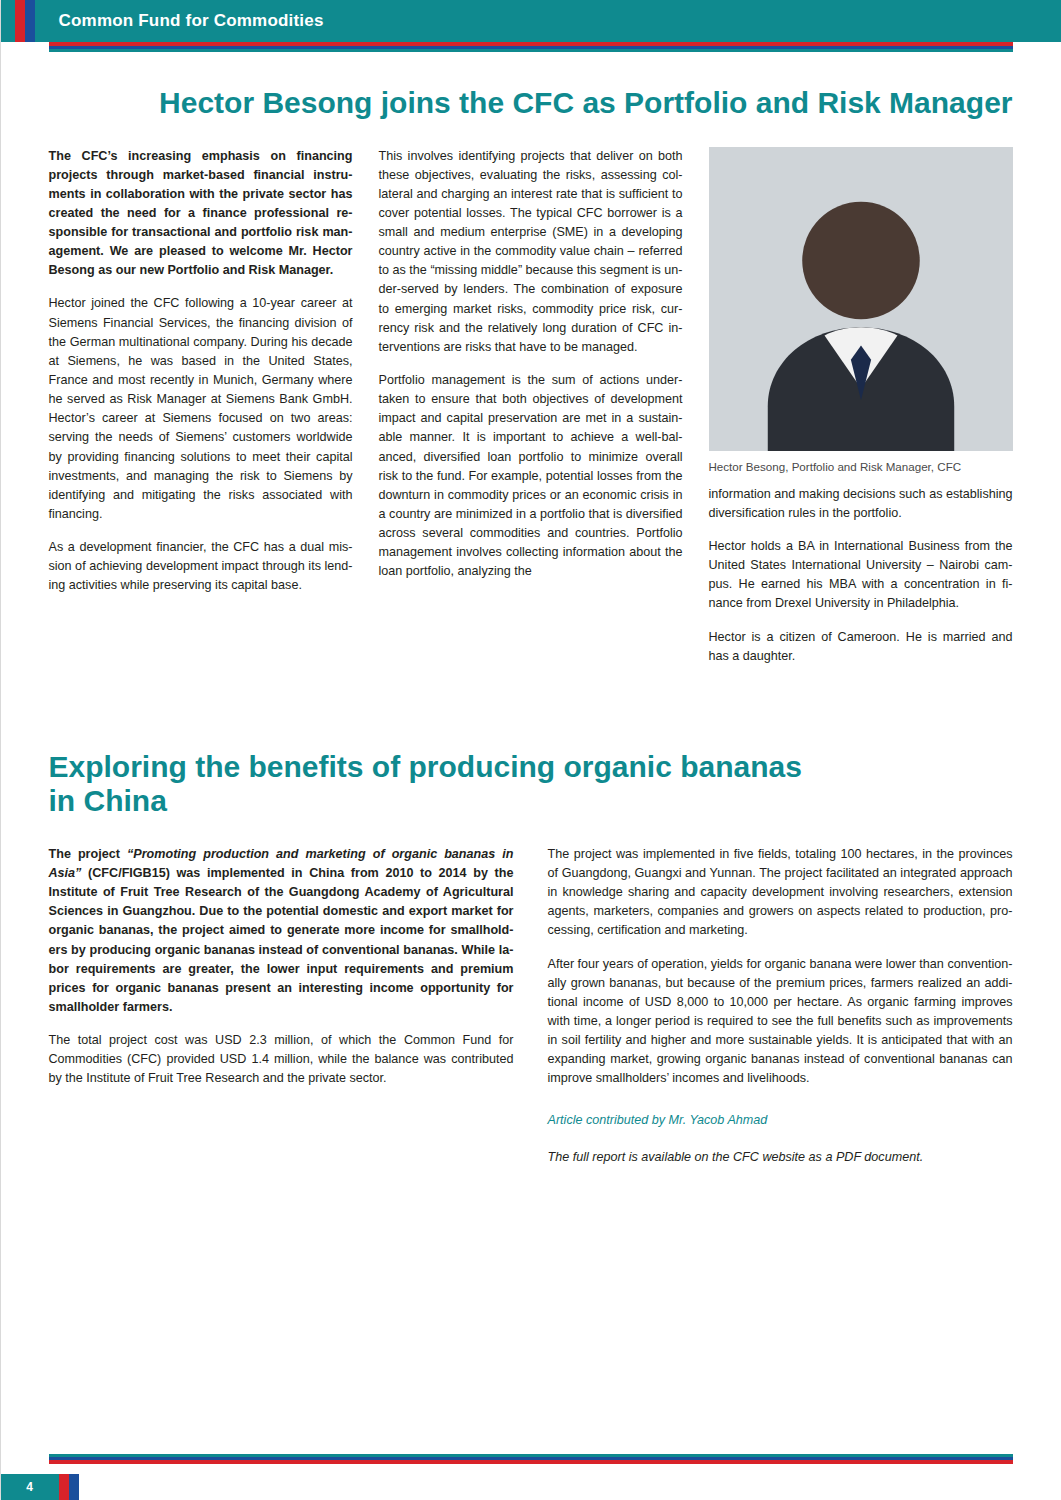Common Fund for Commodities
Hector Besong joins the CFC as Portfolio and Risk Manager
The CFC’s increasing emphasis on financing projects through market-based financial instruments in collaboration with the private sector has created the need for a finance professional responsible for transactional and portfolio risk management. We are pleased to welcome Mr. Hector Besong as our new Portfolio and Risk Manager.
Hector joined the CFC following a 10-year career at Siemens Financial Services, the financing division of the German multinational company. During his decade at Siemens, he was based in the United States, France and most recently in Munich, Germany where he served as Risk Manager at Siemens Bank GmbH. Hector’s career at Siemens focused on two areas: serving the needs of Siemens’ customers worldwide by providing financing solutions to meet their capital investments, and managing the risk to Siemens by identifying and mitigating the risks associated with financing.
As a development financier, the CFC has a dual mission of achieving development impact through its lending activities while preserving its capital base.
This involves identifying projects that deliver on both these objectives, evaluating the risks, assessing collateral and charging an interest rate that is sufficient to cover potential losses. The typical CFC borrower is a small and medium enterprise (SME) in a developing country active in the commodity value chain – referred to as the “missing middle” because this segment is under-served by lenders. The combination of exposure to emerging market risks, commodity price risk, currency risk and the relatively long duration of CFC interventions are risks that have to be managed.
Portfolio management is the sum of actions undertaken to ensure that both objectives of development impact and capital preservation are met in a sustainable manner. It is important to achieve a well-balanced, diversified loan portfolio to minimize overall risk to the fund. For example, potential losses from the downturn in commodity prices or an economic crisis in a country are minimized in a portfolio that is diversified across several commodities and countries. Portfolio management involves collecting information about the loan portfolio, analyzing the
Hector Besong, Portfolio and Risk Manager, CFC
information and making decisions such as establishing diversification rules in the portfolio.
Hector holds a BA in International Business from the United States International University – Nairobi campus. He earned his MBA with a concentration in finance from Drexel University in Philadelphia.
Hector is a citizen of Cameroon. He is married and has a daughter.
Exploring the benefits of producing organic bananas
in China
The project “Promoting production and marketing of organic bananas in Asia” (CFC/FIGB15) was implemented in China from 2010 to 2014 by the Institute of Fruit Tree Research of the Guangdong Academy of Agricultural Sciences in Guangzhou. Due to the potential domestic and export market for organic bananas, the project aimed to generate more income for smallholders by producing organic bananas instead of conventional bananas. While labor requirements are greater, the lower input requirements and premium prices for organic bananas present an interesting income opportunity for smallholder farmers.
The total project cost was USD 2.3 million, of which the Common Fund for Commodities (CFC) provided USD 1.4 million, while the balance was contributed by the Institute of Fruit Tree Research and the private sector.
The project was implemented in five fields, totaling 100 hectares, in the provinces of Guangdong, Guangxi and Yunnan. The project facilitated an integrated approach in knowledge sharing and capacity development involving researchers, extension agents, marketers, companies and growers on aspects related to production, processing, certification and marketing.
After four years of operation, yields for organic banana were lower than conventionally grown bananas, but because of the premium prices, farmers realized an additional income of USD 8,000 to 10,000 per hectare. As organic farming improves with time, a longer period is required to see the full benefits such as improvements in soil fertility and higher and more sustainable yields. It is anticipated that with an expanding market, growing organic bananas instead of conventional bananas can improve smallholders’ incomes and livelihoods.
Article contributed by Mr. Yacob Ahmad
The full report is available on the CFC website as a PDF document.
4